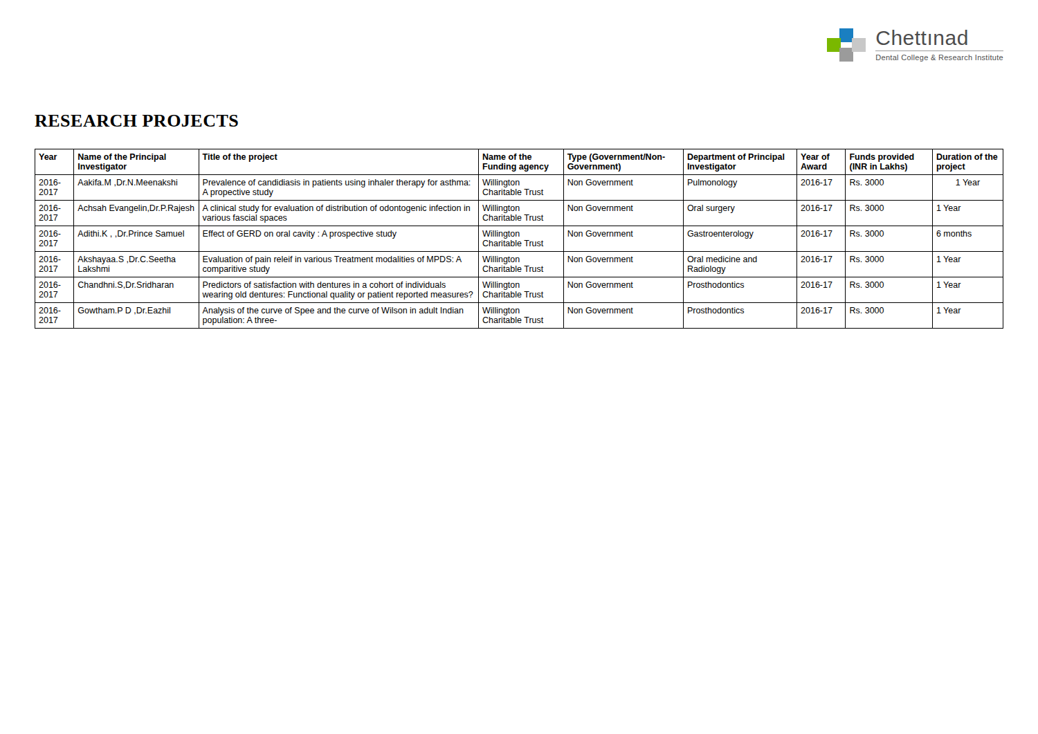Chettınad
Dental College & Research Institute
RESEARCH PROJECTS
| Year | Name of the Principal Investigator | Title of the project | Name of the Funding agency | Type (Government/Non-Government) | Department of Principal Investigator | Year of Award | Funds provided (INR in Lakhs) | Duration of the project |
| --- | --- | --- | --- | --- | --- | --- | --- | --- |
| 2016-2017 | Aakifa.M ,Dr.N.Meenakshi | Prevalence of candidiasis in patients using inhaler therapy for asthma: A propective study | Willington Charitable Trust | Non Government | Pulmonology | 2016-17 | Rs. 3000 | 1 Year |
| 2016-2017 | Achsah Evangelin,Dr.P.Rajesh | A clinical study for evaluation of distribution of odontogenic infection in various fascial spaces | Willington Charitable Trust | Non Government | Oral surgery | 2016-17 | Rs. 3000 | 1 Year |
| 2016-2017 | Adithi.K , ,Dr.Prince Samuel | Effect of GERD on oral cavity : A prospective study | Willington Charitable Trust | Non Government | Gastroenterology | 2016-17 | Rs. 3000 | 6 months |
| 2016-2017 | Akshayaa.S ,Dr.C.Seetha Lakshmi | Evaluation of pain releif in various Treatment modalities of MPDS: A comparitive study | Willington Charitable Trust | Non Government | Oral medicine and Radiology | 2016-17 | Rs. 3000 | 1 Year |
| 2016-2017 | Chandhni.S,Dr.Sridharan | Predictors of satisfaction with dentures in a cohort of individuals wearing old dentures: Functional quality or patient reported measures? | Willington Charitable Trust | Non Government | Prosthodontics | 2016-17 | Rs. 3000 | 1 Year |
| 2016-2017 | Gowtham.P D ,Dr.Eazhil | Analysis of the curve of Spee and the curve of Wilson in adult Indian population: A three- | Willington Charitable Trust | Non Government | Prosthodontics | 2016-17 | Rs. 3000 | 1 Year |